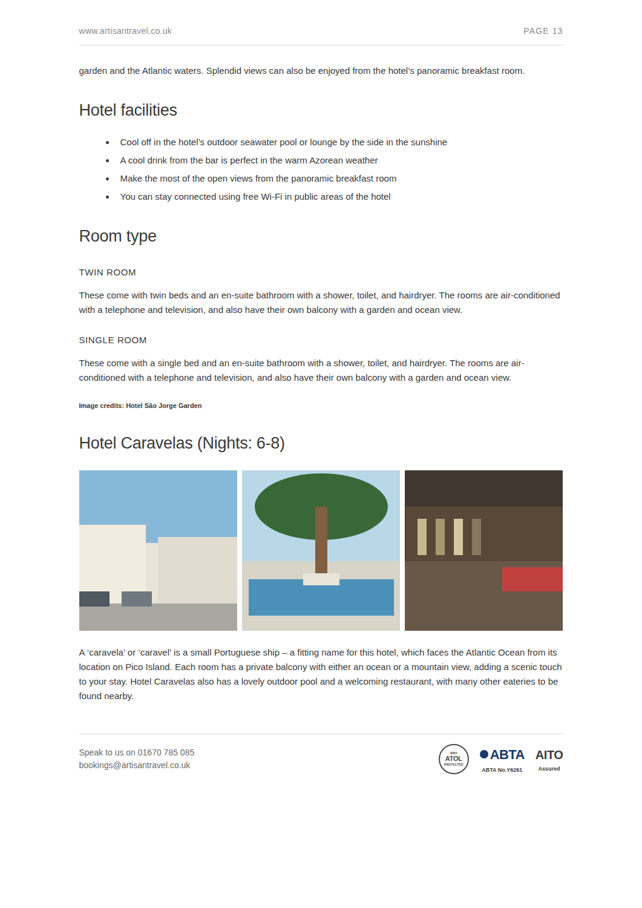www.artisantravel.co.uk PAGE 13
garden and the Atlantic waters. Splendid views can also be enjoyed from the hotel’s panoramic breakfast room.
Hotel facilities
Cool off in the hotel’s outdoor seawater pool or lounge by the side in the sunshine
A cool drink from the bar is perfect in the warm Azorean weather
Make the most of the open views from the panoramic breakfast room
You can stay connected using free Wi-Fi in public areas of the hotel
Room type
Twin room
These come with twin beds and an en-suite bathroom with a shower, toilet, and hairdryer. The rooms are air-conditioned with a telephone and television, and also have their own balcony with a garden and ocean view.
Single room
These come with a single bed and an en-suite bathroom with a shower, toilet, and hairdryer. The rooms are air-conditioned with a telephone and television, and also have their own balcony with a garden and ocean view.
Image credits: Hotel São Jorge Garden
Hotel Caravelas (Nights: 6-8)
A ‘caravela’ or ‘caravel’ is a small Portuguese ship – a fitting name for this hotel, which faces the Atlantic Ocean from its location on Pico Island. Each room has a private balcony with either an ocean or a mountain view, adding a scenic touch to your stay. Hotel Caravelas also has a lovely outdoor pool and a welcoming restaurant, with many other eateries to be found nearby.
Speak to us on 01670 785 085
bookings@artisantravel.co.uk
8865 ATOL PROTECTED
ABTA
ABTA No.Y6261
AITO
Assured